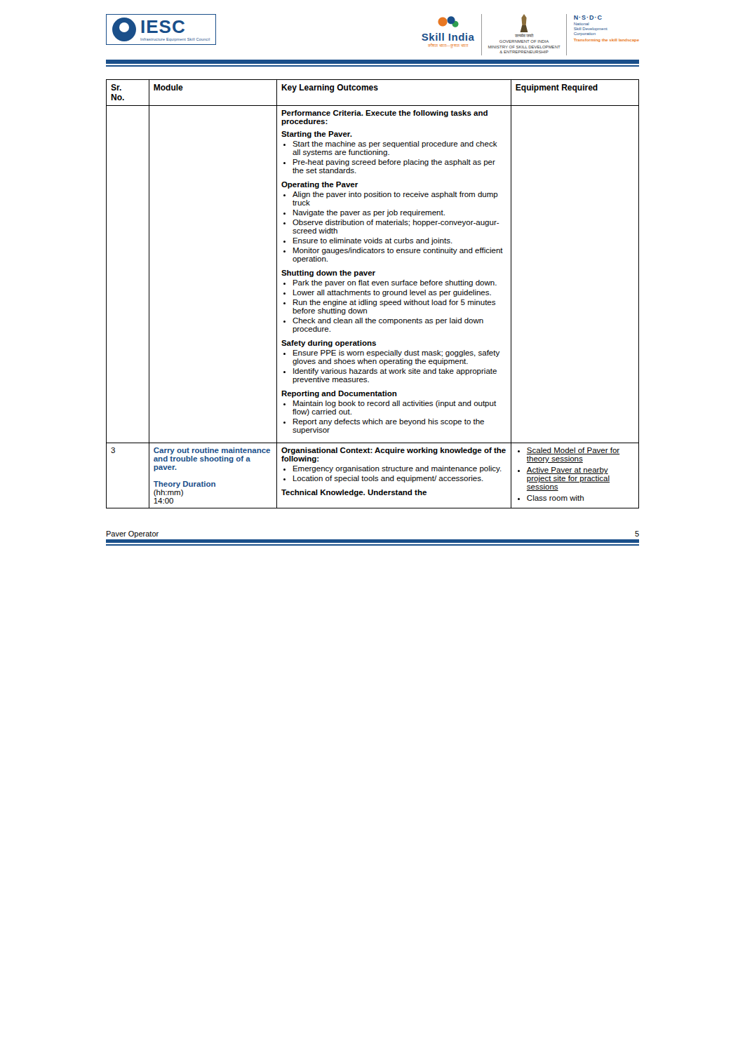IESC
Infrastructure Equipment Skill Council
Skill India
कौशल भारत—कुशल भारत
सत्यमेव जयते
GOVERNMENT OF INDIA
MINISTRY OF SKILL DEVELOPMENT
& ENTREPRENEURSHIP
N·S·D·C
National
Skill Development
Corporation
Transforming the skill landscape
| Sr. No. | Module | Key Learning Outcomes | Equipment Required |
| --- | --- | --- | --- |
| | | Performance Criteria. Execute the following tasks and procedures: Starting the Paver. Start the machine as per sequential procedure and check all systems are functioning. Pre-heat paving screed before placing the asphalt as per the set standards. Operating the Paver Align the paver into position to receive asphalt from dump truck Navigate the paver as per job requirement. Observe distribution of materials; hopper-conveyor-augur-screed width Ensure to eliminate voids at curbs and joints. Monitor gauges/indicators to ensure continuity and efficient operation. Shutting down the paver Park the paver on flat even surface before shutting down. Lower all attachments to ground level as per guidelines. Run the engine at idling speed without load for 5 minutes before shutting down Check and clean all the components as per laid down procedure. Safety during operations Ensure PPE is worn especially dust mask; goggles, safety gloves and shoes when operating the equipment. Identify various hazards at work site and take appropriate preventive measures. Reporting and Documentation Maintain log book to record all activities (input and output flow) carried out. Report any defects which are beyond his scope to the supervisor | |
| 3 | Carry out routine maintenance and trouble shooting of a paver. Theory Duration (hh:mm) 14:00 | Organisational Context: Acquire working knowledge of the following: Emergency organisation structure and maintenance policy. Location of special tools and equipment/ accessories. Technical Knowledge. Understand the | Scaled Model of Paver for theory sessions Active Paver at nearby project site for practical sessions Class room with |
Paver Operator 5